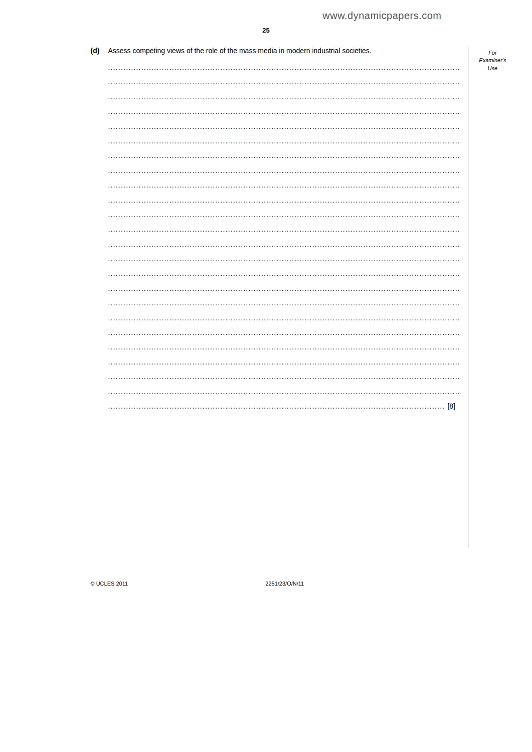www.dynamicpapers.com
25
(d)
Assess competing views of the role of the mass media in modern industrial societies.
..........................................................................................................................................
..........................................................................................................................................
..........................................................................................................................................
..........................................................................................................................................
..........................................................................................................................................
..........................................................................................................................................
..........................................................................................................................................
..........................................................................................................................................
..........................................................................................................................................
..........................................................................................................................................
..........................................................................................................................................
..........................................................................................................................................
..........................................................................................................................................
..........................................................................................................................................
..........................................................................................................................................
..........................................................................................................................................
..........................................................................................................................................
..........................................................................................................................................
..........................................................................................................................................
..........................................................................................................................................
..........................................................................................................................................
..........................................................................................................................................
..........................................................................................................................................
.................................................................................................................................... [8]
For
Examiner's
Use
© UCLES 2011
2251/23/O/N/11